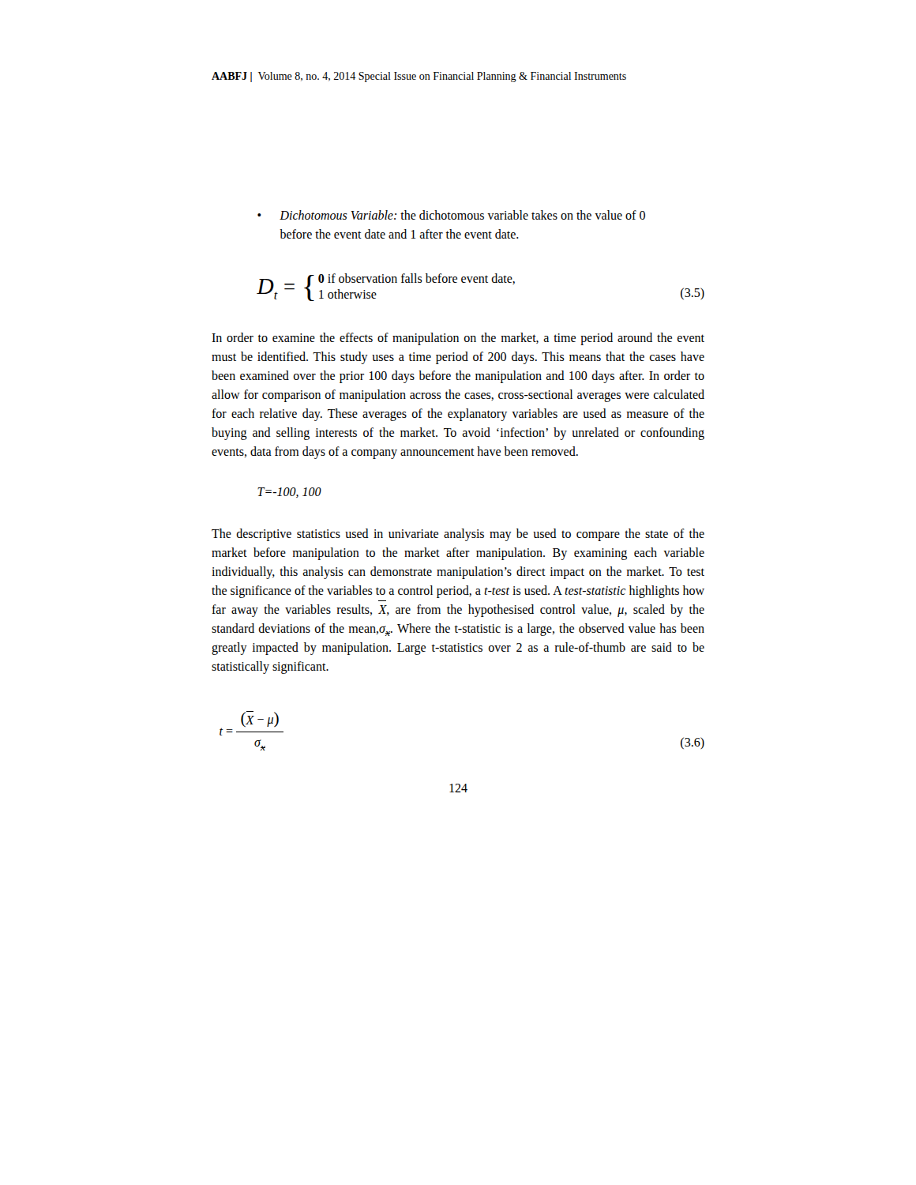AABFJ | Volume 8, no. 4, 2014 Special Issue on Financial Planning & Financial Instruments
Dichotomous Variable: the dichotomous variable takes on the value of 0 before the event date and 1 after the event date.
Dt = { 0 if observation falls before event date,
1 otherwise
(3.5)
In order to examine the effects of manipulation on the market, a time period around the event must be identified. This study uses a time period of 200 days. This means that the cases have been examined over the prior 100 days before the manipulation and 100 days after. In order to allow for comparison of manipulation across the cases, cross-sectional averages were calculated for each relative day. These averages of the explanatory variables are used as measure of the buying and selling interests of the market. To avoid ‘infection’ by unrelated or confounding events, data from days of a company announcement have been removed.
T=-100, 100
The descriptive statistics used in univariate analysis may be used to compare the state of the market before manipulation to the market after manipulation. By examining each variable individually, this analysis can demonstrate manipulation’s direct impact on the market. To test the significance of the variables to a control period, a t-test is used. A test-statistic highlights how far away the variables results, X, are from the hypothesised control value, μ, scaled by the standard deviations of the mean,σx. Where the t-statistic is a large, the observed value has been greatly impacted by manipulation. Large t-statistics over 2 as a rule-of-thumb are said to be statistically significant.
t = (X − μ) σx
(3.6)
124